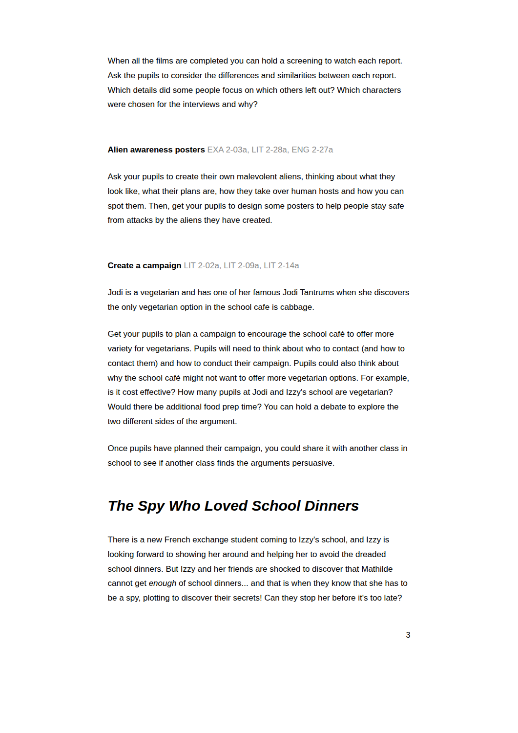When all the films are completed you can hold a screening to watch each report. Ask the pupils to consider the differences and similarities between each report. Which details did some people focus on which others left out? Which characters were chosen for the interviews and why?
Alien awareness posters EXA 2-03a, LIT 2-28a, ENG 2-27a
Ask your pupils to create their own malevolent aliens, thinking about what they look like, what their plans are, how they take over human hosts and how you can spot them. Then, get your pupils to design some posters to help people stay safe from attacks by the aliens they have created.
Create a campaign LIT 2-02a, LIT 2-09a, LIT 2-14a
Jodi is a vegetarian and has one of her famous Jodi Tantrums when she discovers the only vegetarian option in the school cafe is cabbage.
Get your pupils to plan a campaign to encourage the school café to offer more variety for vegetarians. Pupils will need to think about who to contact (and how to contact them) and how to conduct their campaign. Pupils could also think about why the school café might not want to offer more vegetarian options. For example, is it cost effective? How many pupils at Jodi and Izzy's school are vegetarian? Would there be additional food prep time? You can hold a debate to explore the two different sides of the argument.
Once pupils have planned their campaign, you could share it with another class in school to see if another class finds the arguments persuasive.
The Spy Who Loved School Dinners
There is a new French exchange student coming to Izzy's school, and Izzy is looking forward to showing her around and helping her to avoid the dreaded school dinners. But Izzy and her friends are shocked to discover that Mathilde cannot get enough of school dinners... and that is when they know that she has to be a spy, plotting to discover their secrets! Can they stop her before it's too late?
3